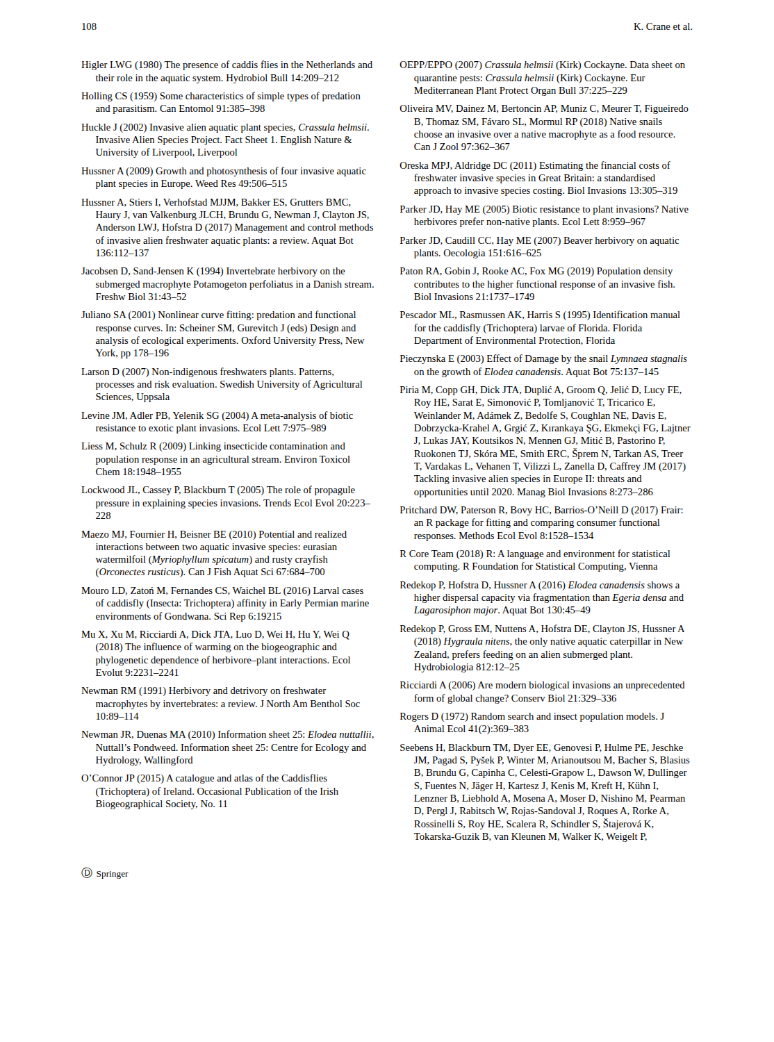108 K. Crane et al.
Higler LWG (1980) The presence of caddis flies in the Netherlands and their role in the aquatic system. Hydrobiol Bull 14:209–212
Holling CS (1959) Some characteristics of simple types of predation and parasitism. Can Entomol 91:385–398
Huckle J (2002) Invasive alien aquatic plant species, Crassula helmsii. Invasive Alien Species Project. Fact Sheet 1. English Nature & University of Liverpool, Liverpool
Hussner A (2009) Growth and photosynthesis of four invasive aquatic plant species in Europe. Weed Res 49:506–515
Hussner A, Stiers I, Verhofstad MJJM, Bakker ES, Grutters BMC, Haury J, van Valkenburg JLCH, Brundu G, Newman J, Clayton JS, Anderson LWJ, Hofstra D (2017) Management and control methods of invasive alien freshwater aquatic plants: a review. Aquat Bot 136:112–137
Jacobsen D, Sand-Jensen K (1994) Invertebrate herbivory on the submerged macrophyte Potamogeton perfoliatus in a Danish stream. Freshw Biol 31:43–52
Juliano SA (2001) Nonlinear curve fitting: predation and functional response curves. In: Scheiner SM, Gurevitch J (eds) Design and analysis of ecological experiments. Oxford University Press, New York, pp 178–196
Larson D (2007) Non-indigenous freshwaters plants. Patterns, processes and risk evaluation. Swedish University of Agricultural Sciences, Uppsala
Levine JM, Adler PB, Yelenik SG (2004) A meta-analysis of biotic resistance to exotic plant invasions. Ecol Lett 7:975–989
Liess M, Schulz R (2009) Linking insecticide contamination and population response in an agricultural stream. Environ Toxicol Chem 18:1948–1955
Lockwood JL, Cassey P, Blackburn T (2005) The role of propagule pressure in explaining species invasions. Trends Ecol Evol 20:223–228
Maezo MJ, Fournier H, Beisner BE (2010) Potential and realized interactions between two aquatic invasive species: eurasian watermilfoil (Myriophyllum spicatum) and rusty crayfish (Orconectes rusticus). Can J Fish Aquat Sci 67:684–700
Mouro LD, Zatoń M, Fernandes CS, Waichel BL (2016) Larval cases of caddisfly (Insecta: Trichoptera) affinity in Early Permian marine environments of Gondwana. Sci Rep 6:19215
Mu X, Xu M, Ricciardi A, Dick JTA, Luo D, Wei H, Hu Y, Wei Q (2018) The influence of warming on the biogeographic and phylogenetic dependence of herbivore–plant interactions. Ecol Evolut 9:2231–2241
Newman RM (1991) Herbivory and detrivory on freshwater macrophytes by invertebrates: a review. J North Am Benthol Soc 10:89–114
Newman JR, Duenas MA (2010) Information sheet 25: Elodea nuttallii, Nuttall’s Pondweed. Information sheet 25: Centre for Ecology and Hydrology, Wallingford
O’Connor JP (2015) A catalogue and atlas of the Caddisflies (Trichoptera) of Ireland. Occasional Publication of the Irish Biogeographical Society, No. 11
OEPP/EPPO (2007) Crassula helmsii (Kirk) Cockayne. Data sheet on quarantine pests: Crassula helmsii (Kirk) Cockayne. Eur Mediterranean Plant Protect Organ Bull 37:225–229
Oliveira MV, Dainez M, Bertoncin AP, Muniz C, Meurer T, Figueiredo B, Thomaz SM, Fávaro SL, Mormul RP (2018) Native snails choose an invasive over a native macrophyte as a food resource. Can J Zool 97:362–367
Oreska MPJ, Aldridge DC (2011) Estimating the financial costs of freshwater invasive species in Great Britain: a standardised approach to invasive species costing. Biol Invasions 13:305–319
Parker JD, Hay ME (2005) Biotic resistance to plant invasions? Native herbivores prefer non-native plants. Ecol Lett 8:959–967
Parker JD, Caudill CC, Hay ME (2007) Beaver herbivory on aquatic plants. Oecologia 151:616–625
Paton RA, Gobin J, Rooke AC, Fox MG (2019) Population density contributes to the higher functional response of an invasive fish. Biol Invasions 21:1737–1749
Pescador ML, Rasmussen AK, Harris S (1995) Identification manual for the caddisfly (Trichoptera) larvae of Florida. Florida Department of Environmental Protection, Florida
Pieczynska E (2003) Effect of Damage by the snail Lymnaea stagnalis on the growth of Elodea canadensis. Aquat Bot 75:137–145
Piria M, Copp GH, Dick JTA, Duplić A, Groom Q, Jelić D, Lucy FE, Roy HE, Sarat E, Simonović P, Tomljanović T, Tricarico E, Weinlander M, Adámek Z, Bedolfe S, Coughlan NE, Davis E, Dobrzycka-Krahel A, Grgić Z, Kırankaya ŞG, Ekmekçi FG, Lajtner J, Lukas JAY, Koutsikos N, Mennen GJ, Mitić B, Pastorino P, Ruokonen TJ, Skóra ME, Smith ERC, Šprem N, Tarkan AS, Treer T, Vardakas L, Vehanen T, Vilizzi L, Zanella D, Caffrey JM (2017) Tackling invasive alien species in Europe II: threats and opportunities until 2020. Manag Biol Invasions 8:273–286
Pritchard DW, Paterson R, Bovy HC, Barrios-O’Neill D (2017) Frair: an R package for fitting and comparing consumer functional responses. Methods Ecol Evol 8:1528–1534
R Core Team (2018) R: A language and environment for statistical computing. R Foundation for Statistical Computing, Vienna
Redekop P, Hofstra D, Hussner A (2016) Elodea canadensis shows a higher dispersal capacity via fragmentation than Egeria densa and Lagarosiphon major. Aquat Bot 130:45–49
Redekop P, Gross EM, Nuttens A, Hofstra DE, Clayton JS, Hussner A (2018) Hygraula nitens, the only native aquatic caterpillar in New Zealand, prefers feeding on an alien submerged plant. Hydrobiologia 812:12–25
Ricciardi A (2006) Are modern biological invasions an unprecedented form of global change? Conserv Biol 21:329–336
Rogers D (1972) Random search and insect population models. J Animal Ecol 41(2):369–383
Seebens H, Blackburn TM, Dyer EE, Genovesi P, Hulme PE, Jeschke JM, Pagad S, Pyšek P, Winter M, Arianoutsou M, Bacher S, Blasius B, Brundu G, Capinha C, Celesti-Grapow L, Dawson W, Dullinger S, Fuentes N, Jäger H, Kartesz J, Kenis M, Kreft H, Kühn I, Lenzner B, Liebhold A, Mosena A, Moser D, Nishino M, Pearman D, Pergl J, Rabitsch W, Rojas-Sandoval J, Roques A, Rorke A, Rossinelli S, Roy HE, Scalera R, Schindler S, Štajerová K, Tokarska-Guzik B, van Kleunen M, Walker K, Weigelt P,
ⒹSpringer